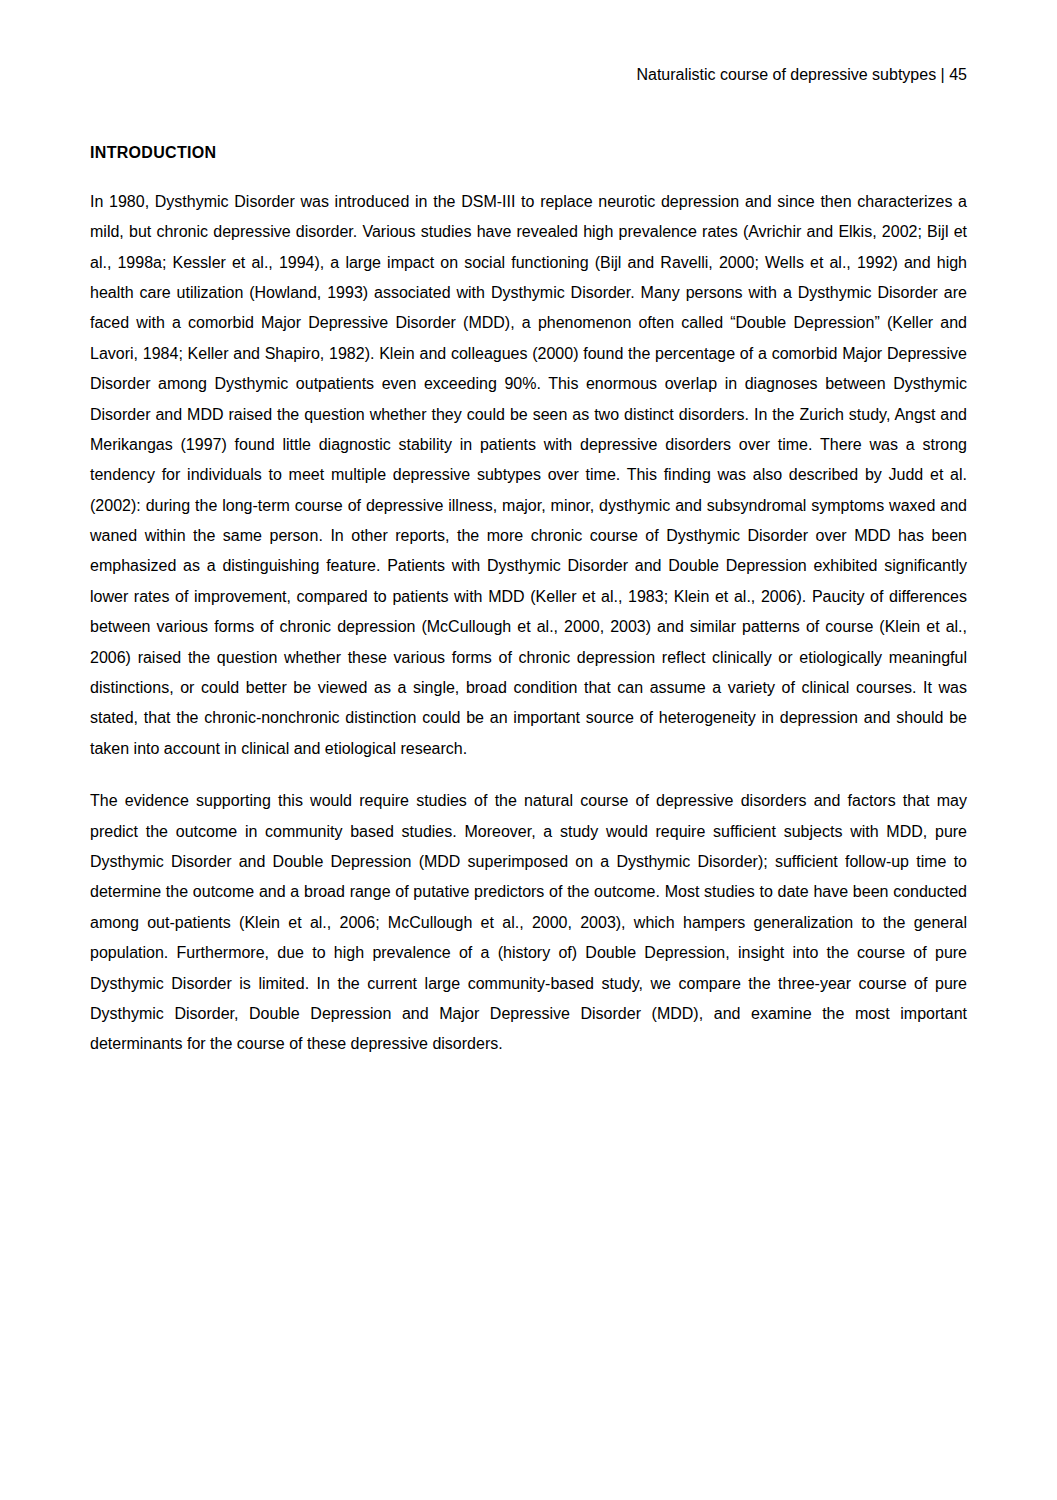Naturalistic course of depressive subtypes | 45
INTRODUCTION
In 1980, Dysthymic Disorder was introduced in the DSM-III to replace neurotic depression and since then characterizes a mild, but chronic depressive disorder. Various studies have revealed high prevalence rates (Avrichir and Elkis, 2002; Bijl et al., 1998a; Kessler et al., 1994), a large impact on social functioning (Bijl and Ravelli, 2000; Wells et al., 1992) and high health care utilization (Howland, 1993) associated with Dysthymic Disorder. Many persons with a Dysthymic Disorder are faced with a comorbid Major Depressive Disorder (MDD), a phenomenon often called “Double Depression” (Keller and Lavori, 1984; Keller and Shapiro, 1982). Klein and colleagues (2000) found the percentage of a comorbid Major Depressive Disorder among Dysthymic outpatients even exceeding 90%. This enormous overlap in diagnoses between Dysthymic Disorder and MDD raised the question whether they could be seen as two distinct disorders. In the Zurich study, Angst and Merikangas (1997) found little diagnostic stability in patients with depressive disorders over time. There was a strong tendency for individuals to meet multiple depressive subtypes over time. This finding was also described by Judd et al. (2002): during the long-term course of depressive illness, major, minor, dysthymic and subsyndromal symptoms waxed and waned within the same person. In other reports, the more chronic course of Dysthymic Disorder over MDD has been emphasized as a distinguishing feature. Patients with Dysthymic Disorder and Double Depression exhibited significantly lower rates of improvement, compared to patients with MDD (Keller et al., 1983; Klein et al., 2006). Paucity of differences between various forms of chronic depression (McCullough et al., 2000, 2003) and similar patterns of course (Klein et al., 2006) raised the question whether these various forms of chronic depression reflect clinically or etiologically meaningful distinctions, or could better be viewed as a single, broad condition that can assume a variety of clinical courses. It was stated, that the chronic-nonchronic distinction could be an important source of heterogeneity in depression and should be taken into account in clinical and etiological research.
The evidence supporting this would require studies of the natural course of depressive disorders and factors that may predict the outcome in community based studies. Moreover, a study would require sufficient subjects with MDD, pure Dysthymic Disorder and Double Depression (MDD superimposed on a Dysthymic Disorder); sufficient follow-up time to determine the outcome and a broad range of putative predictors of the outcome. Most studies to date have been conducted among out-patients (Klein et al., 2006; McCullough et al., 2000, 2003), which hampers generalization to the general population. Furthermore, due to high prevalence of a (history of) Double Depression, insight into the course of pure Dysthymic Disorder is limited. In the current large community-based study, we compare the three-year course of pure Dysthymic Disorder, Double Depression and Major Depressive Disorder (MDD), and examine the most important determinants for the course of these depressive disorders.